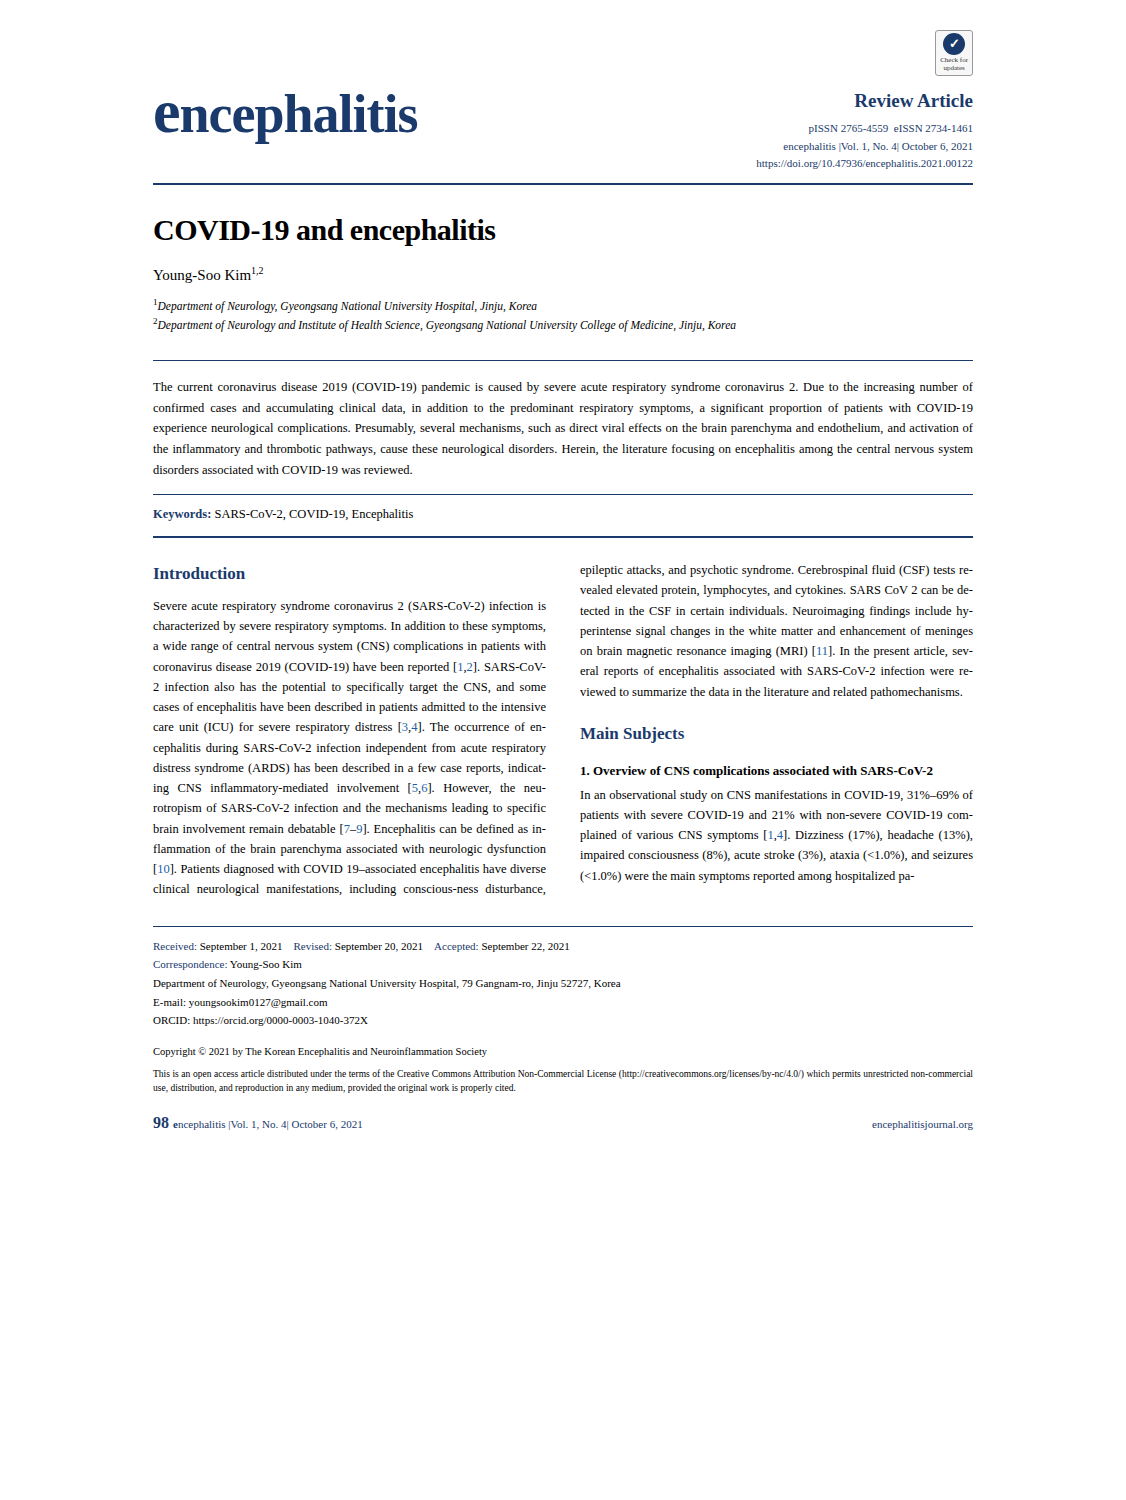✓ Check for
updates
encephalitis
Review Article
pISSN 2765-4559 eISSN 2734-1461
encephalitis |Vol. 1, No. 4| October 6, 2021
https://doi.org/10.47936/encephalitis.2021.00122
COVID-19 and encephalitis
Young-Soo Kim1,2
1Department of Neurology, Gyeongsang National University Hospital, Jinju, Korea
2Department of Neurology and Institute of Health Science, Gyeongsang National University College of Medicine, Jinju, Korea
The current coronavirus disease 2019 (COVID-19) pandemic is caused by severe acute respiratory syndrome coronavirus 2. Due to the increasing number of confirmed cases and accumulating clinical data, in addition to the predominant respiratory symptoms, a significant proportion of patients with COVID-19 experience neurological complications. Presumably, several mechanisms, such as direct viral effects on the brain parenchyma and endothelium, and activation of the inflammatory and thrombotic pathways, cause these neurological disorders. Herein, the literature focusing on encephalitis among the central nervous system disorders associated with COVID-19 was reviewed.
Keywords: SARS-CoV-2, COVID-19, Encephalitis
Introduction
Severe acute respiratory syndrome coronavirus 2 (SARS-CoV-2) infection is characterized by severe respiratory symptoms. In addition to these symptoms, a wide range of central nervous system (CNS) complications in patients with coronavirus disease 2019 (COVID-19) have been reported [1,2]. SARS-CoV-2 infection also has the potential to specifically target the CNS, and some cases of encephalitis have been described in patients admitted to the intensive care unit (ICU) for severe respiratory distress [3,4]. The occurrence of encephalitis during SARS-CoV-2 infection independent from acute respiratory distress syndrome (ARDS) has been described in a few case reports, indicating CNS inflammatory-mediated involvement [5,6]. However, the neurotropism of SARS-CoV-2 infection and the mechanisms leading to specific brain involvement remain debatable [7–9]. Encephalitis can be defined as inflammation of the brain parenchyma associated with neurologic dysfunction [10]. Patients diagnosed with COVID 19–associated encephalitis have diverse clinical neurological manifestations, including conscious-ness disturbance, epileptic attacks, and psychotic syndrome. Cerebrospinal fluid (CSF) tests revealed elevated protein, lymphocytes, and cytokines. SARS CoV 2 can be detected in the CSF in certain individuals. Neuroimaging findings include hyperintense signal changes in the white matter and enhancement of meninges on brain magnetic resonance imaging (MRI) [11]. In the present article, several reports of encephalitis associated with SARS-CoV-2 infection were reviewed to summarize the data in the literature and related pathomechanisms.
Main Subjects
1. Overview of CNS complications associated with SARS-CoV-2
In an observational study on CNS manifestations in COVID-19, 31%–69% of patients with severe COVID-19 and 21% with non-severe COVID-19 complained of various CNS symptoms [1,4]. Dizziness (17%), headache (13%), impaired consciousness (8%), acute stroke (3%), ataxia (<1.0%), and seizures (<1.0%) were the main symptoms reported among hospitalized pa-
Received: September 1, 2021 Revised: September 20, 2021 Accepted: September 22, 2021
Correspondence: Young-Soo Kim
Department of Neurology, Gyeongsang National University Hospital, 79 Gangnam-ro, Jinju 52727, Korea
E-mail: youngsookim0127@gmail.com
ORCID: https://orcid.org/0000-0003-1040-372X
Copyright © 2021 by The Korean Encephalitis and Neuroinflammation Society
This is an open access article distributed under the terms of the Creative Commons Attribution Non-Commercial License (http://creativecommons.org/licenses/by-nc/4.0/) which permits unrestricted non-commercial use, distribution, and reproduction in any medium, provided the original work is properly cited.
98 encephalitis |Vol. 1, No. 4| October 6, 2021
encephalitisjournal.org